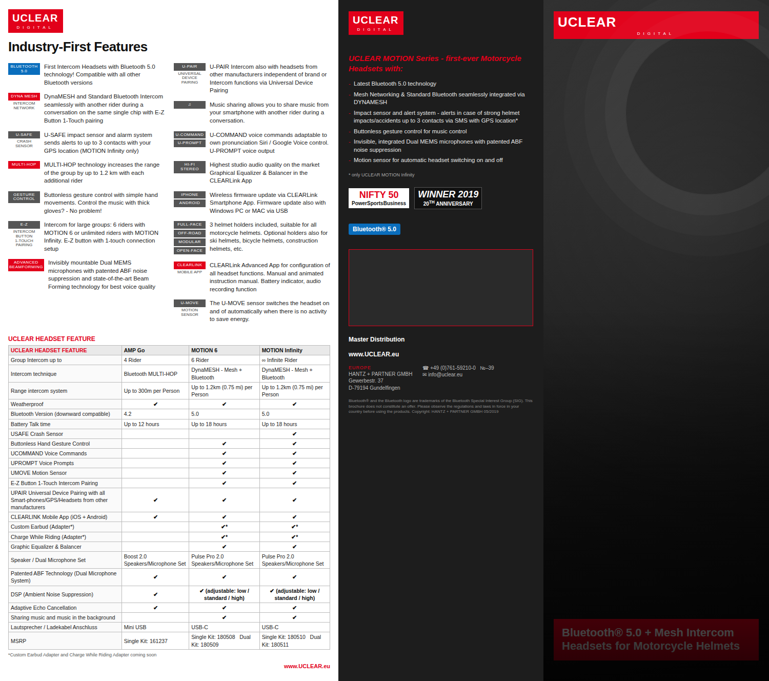UCLEARDIGITAL
Industry-First Features
Bluetooth 5.0
First Intercom Headsets with Bluetooth 5.0 technology! Compatible with all other Bluetooth versions
DYNA MESHINTERCOM NETWORK
DynaMESH and Standard Bluetooth Intercom seamlessly with another rider during a conversation on the same single chip with E-Z Button 1-Touch pairing
U-SAFECRASH SENSOR
U-SAFE impact sensor and alarm system sends alerts to up to 3 contacts with your GPS location (MOTION Infinity only)
MULTI-HOP
MULTI-HOP technology increases the range of the group by up to 1.2 km with each additional rider
GESTURE CONTROL
Buttonless gesture control with simple hand movements. Control the music with thick gloves? - No problem!
E-ZINTERCOM BUTTON
1-TOUCH PAIRING
Intercom for large groups: 6 riders with MOTION 6 or unlimited riders with MOTION Infinity. E-Z button with 1-touch connection setup
ADVANCED BEAMFORMING
Invisibly mountable Dual MEMS microphones with patented ABF noise suppression and state-of-the-art Beam Forming technology for best voice quality
U-PAIRUNIVERSAL DEVICE PAIRING
U-PAIR Intercom also with headsets from other manufacturers independent of brand or Intercom functions via Universal Device Pairing
♫
Music sharing allows you to share music from your smartphone with another rider during a conversation.
U-COMMAND U-PROMPT
U-COMMAND voice commands adaptable to own pronunciation Siri / Google Voice control. U-PROMPT voice output
HI-FI STEREO
Highest studio audio quality on the market Graphical Equalizer & Balancer in the CLEARLink App
iPhone Android
Wireless firmware update via CLEARLink Smartphone App. Firmware update also with Windows PC or MAC via USB
FULL-FACE OFF-ROAD MODULAR OPEN-FACE
3 helmet holders included, suitable for all motorcycle helmets. Optional holders also for ski helmets, bicycle helmets, construction helmets, etc.
CLEARLink MOBILE APP
CLEARLink Advanced App for configuration of all headset functions. Manual and animated instruction manual. Battery indicator, audio recording function
U-MOVEMOTION SENSOR
The U-MOVE sensor switches the headset on and of automatically when there is no activity to save energy.
UCLEAR HEADSET FEATURE
| UCLEAR HEADSET FEATURE | AMP Go | MOTION 6 | MOTION Infinity |
| --- | --- | --- | --- |
| Group Intercom up to | 4 Rider | 6 Rider | ∞ Infinite Rider |
| Intercom technique | Bluetooth MULTI-HOP | DynaMESH - Mesh + Bluetooth | DynaMESH - Mesh + Bluetooth |
| Range intercom system | Up to 300m per Person | Up to 1.2km (0.75 mi) per Person | Up to 1.2km (0.75 mi) per Person |
| Weatherproof | ✔ | ✔ | ✔ |
| Bluetooth Version (downward compatible) | 4.2 | 5.0 | 5.0 |
| Battery Talk time | Up to 12 hours | Up to 18 hours | Up to 18 hours |
| USAFE Crash Sensor | | | ✔ |
| Buttonless Hand Gesture Control | | ✔ | ✔ |
| UCOMMAND Voice Commands | | ✔ | ✔ |
| UPROMPT Voice Prompts | | ✔ | ✔ |
| UMOVE Motion Sensor | | ✔ | ✔ |
| E-Z Button 1-Touch Intercom Pairing | | ✔ | ✔ |
| UPAIR Universal Device Pairing with all Smart-phones/GPS/Headsets from other manufacturers | ✔ | ✔ | ✔ |
| CLEARLINK Mobile App (iOS + Android) | ✔ | ✔ | ✔ |
| Custom Earbud (Adapter*) | | ✔* | ✔* |
| Charge While Riding (Adapter*) | | ✔* | ✔* |
| Graphic Equalizer & Balancer | | ✔ | ✔ |
| Speaker / Dual Microphone Set | Boost 2.0 Speakers/Microphone Set | Pulse Pro 2.0 Speakers/Microphone Set | Pulse Pro 2.0 Speakers/Microphone Set |
| Patented ABF Technology (Dual Microphone System) | ✔ | ✔ | ✔ |
| DSP (Ambient Noise Suppression) | ✔ | ✔ (adjustable: low / standard / high) | ✔ (adjustable: low / standard / high) |
| Adaptive Echo Cancellation | ✔ | ✔ | ✔ |
| Sharing music and music in the background | | ✔ | ✔ |
| Lautsprecher / Ladekabel Anschluss | Mini USB | USB-C | USB-C |
| MSRP | Single Kit: 161237 | Single Kit: 180508 Dual Kit: 180509 | Single Kit: 180510 Dual Kit: 180511 |
*Custom Earbud Adapter and Charge While Riding Adapter coming soon
www.UCLEAR.eu
UCLEARDIGITAL
UCLEAR MOTION Series - first-ever Motorcycle Headsets with:
Latest Bluetooth 5.0 technology
Mesh Networking & Standard Bluetooth seamlessly integrated via DYNAMESH
Impact sensor and alert system - alerts in case of strong helmet impacts/accidents up to 3 contacts via SMS with GPS location*
Buttonless gesture control for music control
Invisible, integrated Dual MEMS microphones with patented ABF noise suppression
Motion sensor for automatic headset switching on and off
* only UCLEAR MOTION Infinity
NIFTY 50 PowerSportsBusiness
WINNER 2019 20TH ANNIVERSARY
Bluetooth® 5.0
Master Distribution
www.UCLEAR.eu
EUROPE
HANTZ + PARTNER GMBH
Gewerbestr. 37
D-79194 Gundelfingen
☎ +49 (0)761-59210-0 №–39
✉ info@uclear.eu
Bluetooth® and the Bluetooth logo are trademarks of the Bluetooth Special Interest Group (SIG). This brochure does not constitute an offer. Please observe the regulations and laws in force in your country before using the products. Copyright: HANTZ + PARTNER GMBH 05/2019
UCLEARDIGITAL
Bluetooth® 5.0 + Mesh Intercom Headsets for Motorcycle Helmets